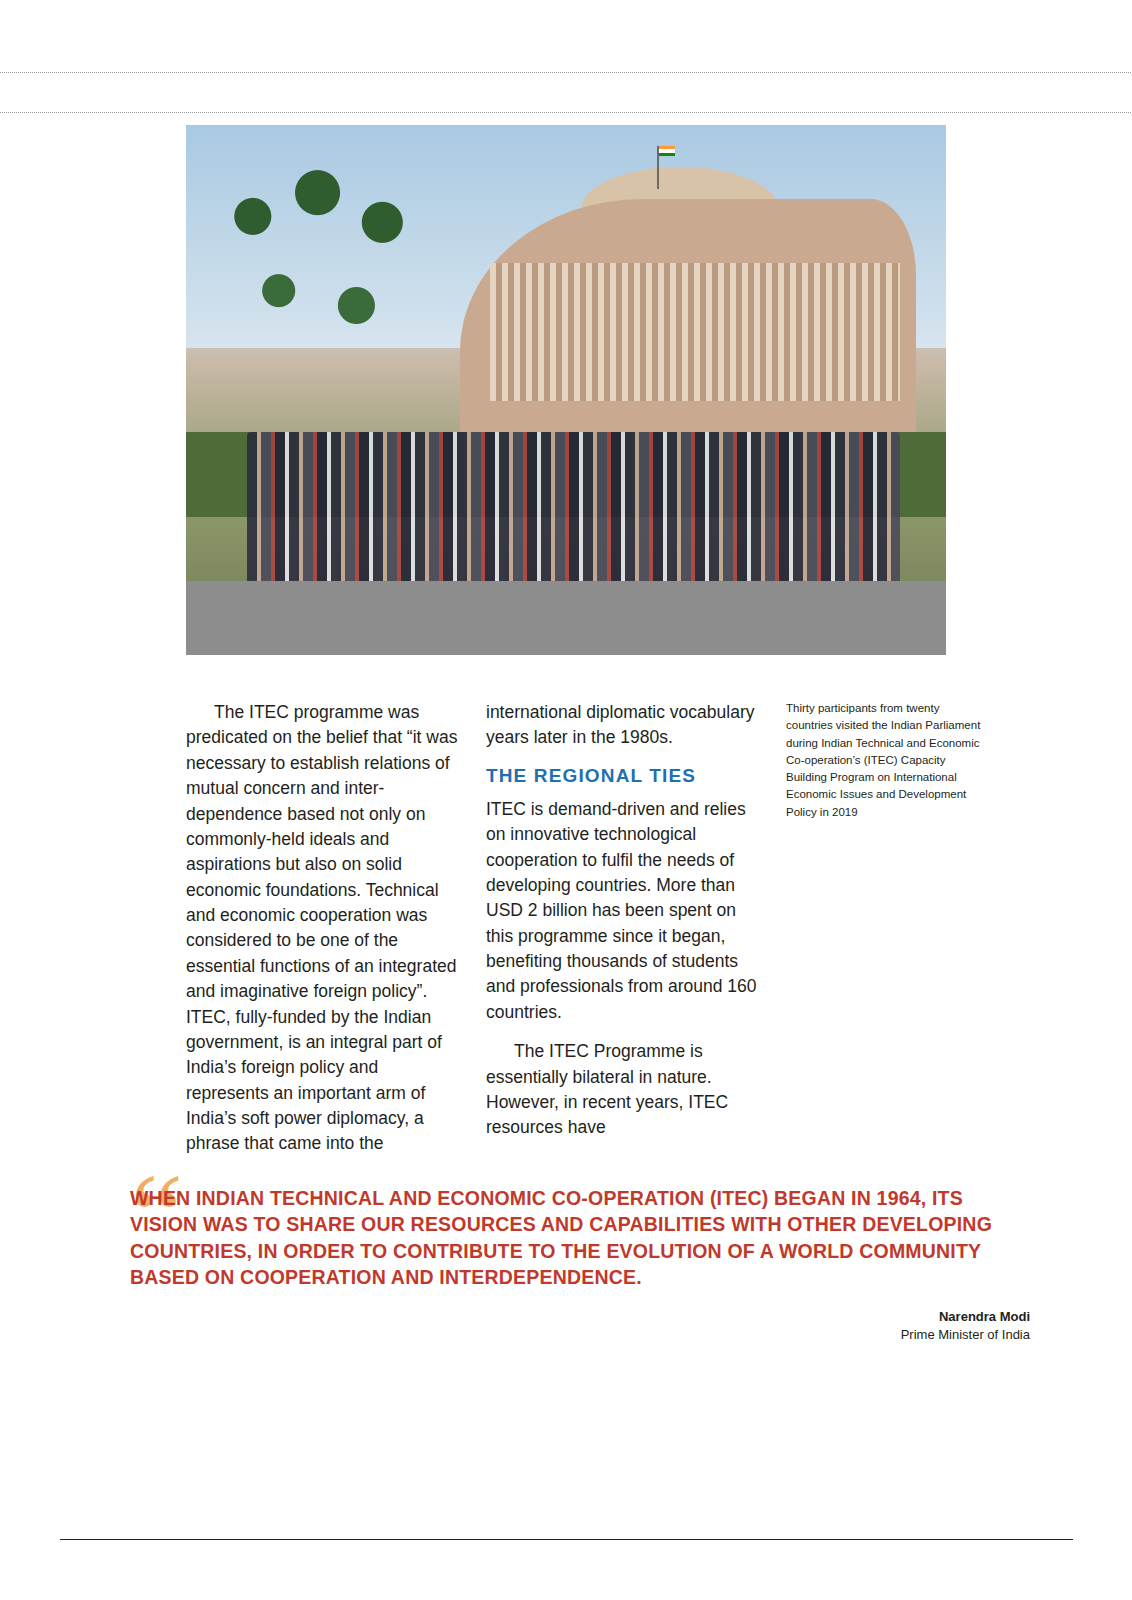The ITEC programme was predicated on the belief that “it was necessary to establish relations of mutual concern and inter-dependence based not only on commonly-held ideals and aspirations but also on solid economic foundations. Technical and economic cooperation was considered to be one of the essential functions of an integrated and imaginative foreign policy”. ITEC, fully-funded by the Indian government, is an integral part of India’s foreign policy and represents an important arm of India’s soft power diplomacy, a phrase that came into the
international diplomatic vocabulary years later in the 1980s.
The Regional Ties
ITEC is demand-driven and relies on innovative technological cooperation to fulfil the needs of developing countries. More than USD 2 billion has been spent on this programme since it began, benefiting thousands of students and professionals from around 160 countries.
The ITEC Programme is essentially bilateral in nature. However, in recent years, ITEC resources have
Thirty participants from twenty countries visited the Indian Parliament during Indian Technical and Economic Co-operation’s (ITEC) Capacity Building Program on International Economic Issues and Development Policy in 2019
“
When Indian Technical and Economic Co-operation (ITEC) began in 1964, its vision was to share our resources and capabilities with other developing countries, in order to contribute to the evolution of a world community based on cooperation and interdependence.
Narendra Modi Prime Minister of India